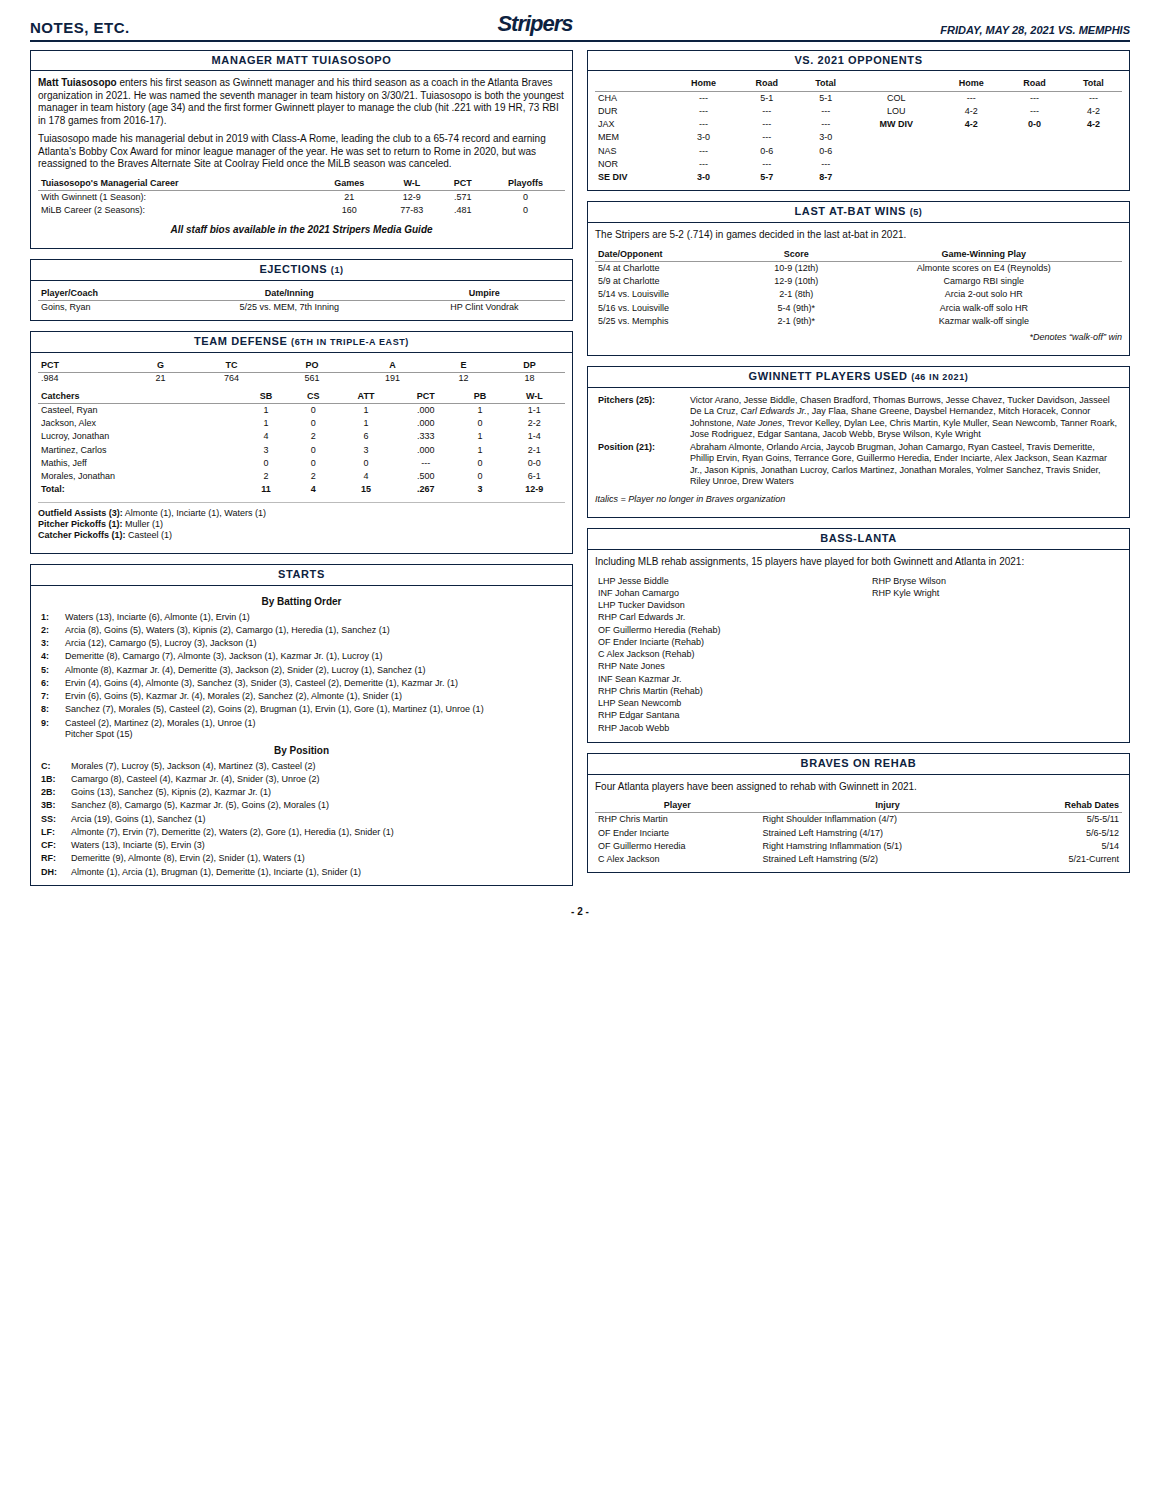NOTES, ETC.
Stripers
FRIDAY, MAY 28, 2021 VS. MEMPHIS
Manager Matt Tuiasosopo
Matt Tuiasosopo enters his first season as Gwinnett manager and his third season as a coach in the Atlanta Braves organization in 2021. He was named the seventh manager in team history on 3/30/21. Tuiasosopo is both the youngest manager in team history (age 34) and the first former Gwinnett player to manage the club (hit .221 with 19 HR, 73 RBI in 178 games from 2016-17).
Tuiasosopo made his managerial debut in 2019 with Class-A Rome, leading the club to a 65-74 record and earning Atlanta's Bobby Cox Award for minor league manager of the year. He was set to return to Rome in 2020, but was reassigned to the Braves Alternate Site at Coolray Field once the MiLB season was canceled.
| Tuiasosopo's Managerial Career | Games | W-L | PCT | Playoffs |
| --- | --- | --- | --- | --- |
| With Gwinnett (1 Season): | 21 | 12-9 | .571 | 0 |
| MiLB Career (2 Seasons): | 160 | 77-83 | .481 | 0 |
All staff bios available in the 2021 Stripers Media Guide
Ejections (1)
| Player/Coach | Date/Inning | Umpire |
| --- | --- | --- |
| Goins, Ryan | 5/25 vs. MEM, 7th Inning | HP Clint Vondrak |
Team Defense (6th in Triple-A East)
| PCT | G | TC | PO | A | E | DP |
| --- | --- | --- | --- | --- | --- | --- |
| .984 | 21 | 764 | 561 | 191 | 12 | 18 |
| Catchers | SB | CS | ATT | PCT | PB | W-L |
| --- | --- | --- | --- | --- | --- | --- |
| Casteel, Ryan | 1 | 0 | 1 | .000 | 1 | 1-1 |
| Jackson, Alex | 1 | 0 | 1 | .000 | 0 | 2-2 |
| Lucroy, Jonathan | 4 | 2 | 6 | .333 | 1 | 1-4 |
| Martinez, Carlos | 3 | 0 | 3 | .000 | 1 | 2-1 |
| Mathis, Jeff | 0 | 0 | 0 | --- | 0 | 0-0 |
| Morales, Jonathan | 2 | 2 | 4 | .500 | 0 | 6-1 |
| Total: | 11 | 4 | 15 | .267 | 3 | 12-9 |
Outfield Assists (3): Almonte (1), Inciarte (1), Waters (1)
Pitcher Pickoffs (1): Muller (1)
Catcher Pickoffs (1): Casteel (1)
Starts
By Batting Order
| 1: | Waters (13), Inciarte (6), Almonte (1), Ervin (1) |
| 2: | Arcia (8), Goins (5), Waters (3), Kipnis (2), Camargo (1), Heredia (1), Sanchez (1) |
| 3: | Arcia (12), Camargo (5), Lucroy (3), Jackson (1) |
| 4: | Demeritte (8), Camargo (7), Almonte (3), Jackson (1), Kazmar Jr. (1), Lucroy (1) |
| 5: | Almonte (8), Kazmar Jr. (4), Demeritte (3), Jackson (2), Snider (2), Lucroy (1), Sanchez (1) |
| 6: | Ervin (4), Goins (4), Almonte (3), Sanchez (3), Snider (3), Casteel (2), Demeritte (1), Kazmar Jr. (1) |
| 7: | Ervin (6), Goins (5), Kazmar Jr. (4), Morales (2), Sanchez (2), Almonte (1), Snider (1) |
| 8: | Sanchez (7), Morales (5), Casteel (2), Goins (2), Brugman (1), Ervin (1), Gore (1), Martinez (1), Unroe (1) |
| 9: | Casteel (2), Martinez (2), Morales (1), Unroe (1) Pitcher Spot (15) |
By Position
| C: | Morales (7), Lucroy (5), Jackson (4), Martinez (3), Casteel (2) |
| 1B: | Camargo (8), Casteel (4), Kazmar Jr. (4), Snider (3), Unroe (2) |
| 2B: | Goins (13), Sanchez (5), Kipnis (2), Kazmar Jr. (1) |
| 3B: | Sanchez (8), Camargo (5), Kazmar Jr. (5), Goins (2), Morales (1) |
| SS: | Arcia (19), Goins (1), Sanchez (1) |
| LF: | Almonte (7), Ervin (7), Demeritte (2), Waters (2), Gore (1), Heredia (1), Snider (1) |
| CF: | Waters (13), Inciarte (5), Ervin (3) |
| RF: | Demeritte (9), Almonte (8), Ervin (2), Snider (1), Waters (1) |
| DH: | Almonte (1), Arcia (1), Brugman (1), Demeritte (1), Inciarte (1), Snider (1) |
vs. 2021 Opponents
| | Home | Road | Total | | Home | Road | Total |
| --- | --- | --- | --- | --- | --- | --- | --- |
| CHA | --- | 5-1 | 5-1 | COL | --- | --- | --- |
| DUR | --- | --- | --- | LOU | 4-2 | --- | 4-2 |
| JAX | --- | --- | --- | MW DIV | 4-2 | 0-0 | 4-2 |
| MEM | 3-0 | --- | 3-0 | | | | |
| NAS | --- | 0-6 | 0-6 | | | | |
| NOR | --- | --- | --- | | | | |
| SE DIV | 3-0 | 5-7 | 8-7 | | | | |
Last At-Bat Wins (5)
The Stripers are 5-2 (.714) in games decided in the last at-bat in 2021.
| Date/Opponent | Score | Game-Winning Play |
| --- | --- | --- |
| 5/4 at Charlotte | 10-9 (12th) | Almonte scores on E4 (Reynolds) |
| 5/9 at Charlotte | 12-9 (10th) | Camargo RBI single |
| 5/14 vs. Louisville | 2-1 (8th) | Arcia 2-out solo HR |
| 5/16 vs. Louisville | 5-4 (9th)* | Arcia walk-off solo HR |
| 5/25 vs. Memphis | 2-1 (9th)* | Kazmar walk-off single |
*Denotes “walk-off” win
Gwinnett Players Used (46 in 2021)
| Pitchers (25): | Victor Arano, Jesse Biddle, Chasen Bradford, Thomas Burrows, Jesse Chavez, Tucker Davidson, Jasseel De La Cruz, Carl Edwards Jr. , Jay Flaa, Shane Greene, Daysbel Hernandez, Mitch Horacek, Connor Johnstone, Nate Jones , Trevor Kelley, Dylan Lee, Chris Martin, Kyle Muller, Sean Newcomb, Tanner Roark, Jose Rodriguez, Edgar Santana, Jacob Webb, Bryse Wilson, Kyle Wright |
| Position (21): | Abraham Almonte, Orlando Arcia, Jaycob Brugman, Johan Camargo, Ryan Casteel, Travis Demeritte, Phillip Ervin, Ryan Goins, Terrance Gore, Guillermo Heredia, Ender Inciarte, Alex Jackson, Sean Kazmar Jr., Jason Kipnis, Jonathan Lucroy, Carlos Martinez, Jonathan Morales, Yolmer Sanchez, Travis Snider, Riley Unroe, Drew Waters |
Italics = Player no longer in Braves organization
Bass-Lanta
Including MLB rehab assignments, 15 players have played for both Gwinnett and Atlanta in 2021:
| LHP Jesse Biddle INF Johan Camargo LHP Tucker Davidson RHP Carl Edwards Jr. OF Guillermo Heredia (Rehab) OF Ender Inciarte (Rehab) C Alex Jackson (Rehab) RHP Nate Jones INF Sean Kazmar Jr. RHP Chris Martin (Rehab) LHP Sean Newcomb RHP Edgar Santana RHP Jacob Webb | RHP Bryse Wilson RHP Kyle Wright |
Braves on Rehab
Four Atlanta players have been assigned to rehab with Gwinnett in 2021.
| Player | Injury | Rehab Dates |
| --- | --- | --- |
| RHP Chris Martin | Right Shoulder Inflammation (4/7) | 5/5-5/11 |
| OF Ender Inciarte | Strained Left Hamstring (4/17) | 5/6-5/12 |
| OF Guillermo Heredia | Right Hamstring Inflammation (5/1) | 5/14 |
| C Alex Jackson | Strained Left Hamstring (5/2) | 5/21-Current |
- 2 -